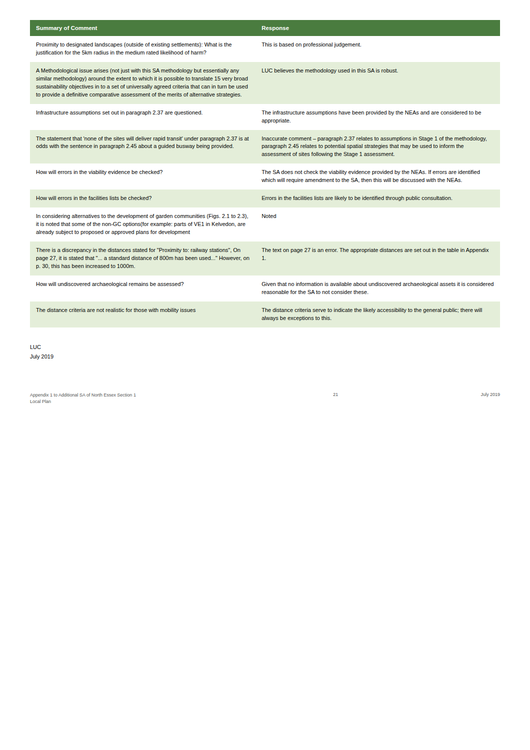| Summary of Comment | Response |
| --- | --- |
| Proximity to designated landscapes (outside of existing settlements): What is the justification for the 5km radius in the medium rated likelihood of harm? | This is based on professional judgement. |
| A Methodological issue arises (not just with this SA methodology but essentially any similar methodology) around the extent to which it is possible to translate 15 very broad sustainability objectives in to a set of universally agreed criteria that can in turn be used to provide a definitive comparative assessment of the merits of alternative strategies. | LUC believes the methodology used in this SA is robust. |
| Infrastructure assumptions set out in paragraph 2.37 are questioned. | The infrastructure assumptions have been provided by the NEAs and are considered to be appropriate. |
| The statement that 'none of the sites will deliver rapid transit' under paragraph 2.37 is at odds with the sentence in paragraph 2.45 about a guided busway being provided. | Inaccurate comment – paragraph 2.37 relates to assumptions in Stage 1 of the methodology, paragraph 2.45 relates to potential spatial strategies that may be used to inform the assessment of sites following the Stage 1 assessment. |
| How will errors in the viability evidence be checked? | The SA does not check the viability evidence provided by the NEAs. If errors are identified which will require amendment to the SA, then this will be discussed with the NEAs. |
| How will errors in the facilities lists be checked? | Errors in the facilities lists are likely to be identified through public consultation. |
| In considering alternatives to the development of garden communities (Figs. 2.1 to 2.3), it is noted that some of the non-GC options(for example: parts of VE1 in Kelvedon, are already subject to proposed or approved plans for development | Noted |
| There is a discrepancy in the distances stated for "Proximity to: railway stations", On page 27, it is stated that "... a standard distance of 800m has been used..." However, on p. 30, this has been increased to 1000m. | The text on page 27 is an error. The appropriate distances are set out in the table in Appendix 1. |
| How will undiscovered archaeological remains be assessed? | Given that no information is available about undiscovered archaeological assets it is considered reasonable for the SA to not consider these. |
| The distance criteria are not realistic for those with mobility issues | The distance criteria serve to indicate the likely accessibility to the general public; there will always be exceptions to this. |
LUC
July 2019
Appendix 1 to Additional SA of North Essex Section 1
Local Plan
21
July 2019